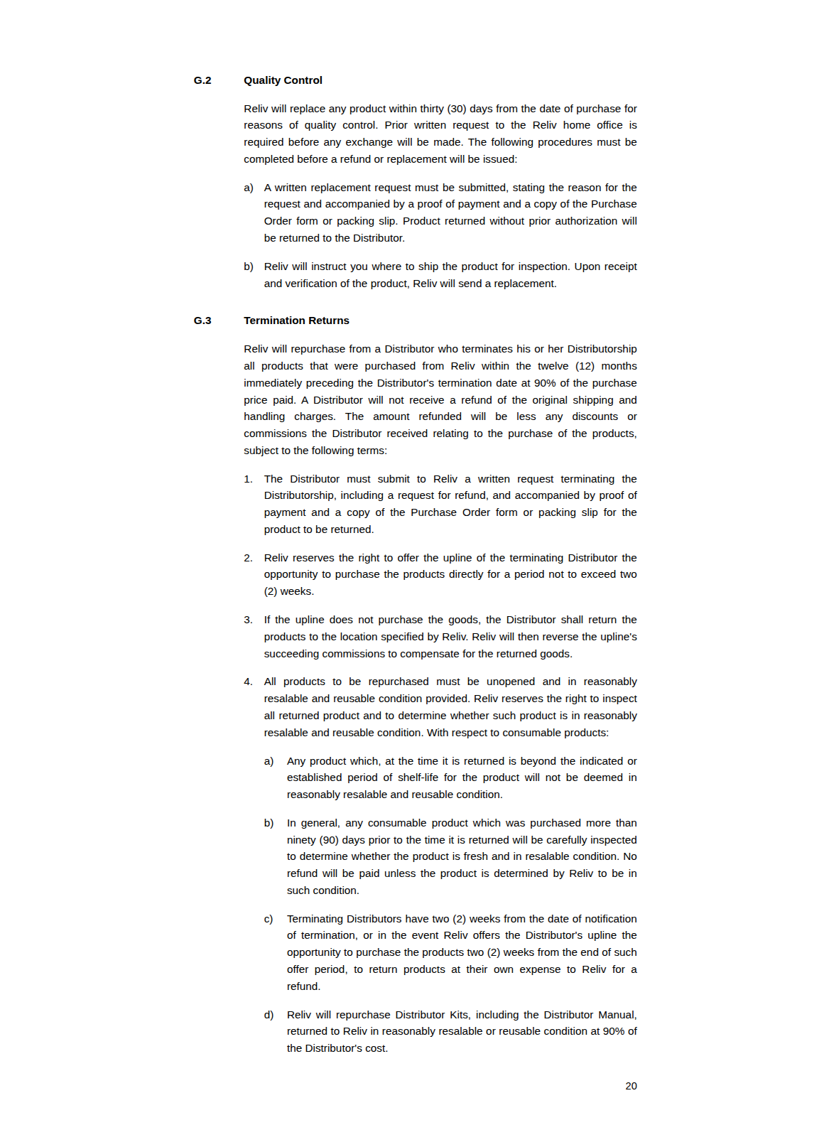G.2 Quality Control
Reliv will replace any product within thirty (30) days from the date of purchase for reasons of quality control. Prior written request to the Reliv home office is required before any exchange will be made. The following procedures must be completed before a refund or replacement will be issued:
a) A written replacement request must be submitted, stating the reason for the request and accompanied by a proof of payment and a copy of the Purchase Order form or packing slip. Product returned without prior authorization will be returned to the Distributor.
b) Reliv will instruct you where to ship the product for inspection. Upon receipt and verification of the product, Reliv will send a replacement.
G.3 Termination Returns
Reliv will repurchase from a Distributor who terminates his or her Distributorship all products that were purchased from Reliv within the twelve (12) months immediately preceding the Distributor's termination date at 90% of the purchase price paid. A Distributor will not receive a refund of the original shipping and handling charges. The amount refunded will be less any discounts or commissions the Distributor received relating to the purchase of the products, subject to the following terms:
1. The Distributor must submit to Reliv a written request terminating the Distributorship, including a request for refund, and accompanied by proof of payment and a copy of the Purchase Order form or packing slip for the product to be returned.
2. Reliv reserves the right to offer the upline of the terminating Distributor the opportunity to purchase the products directly for a period not to exceed two (2) weeks.
3. If the upline does not purchase the goods, the Distributor shall return the products to the location specified by Reliv. Reliv will then reverse the upline's succeeding commissions to compensate for the returned goods.
4. All products to be repurchased must be unopened and in reasonably resalable and reusable condition provided. Reliv reserves the right to inspect all returned product and to determine whether such product is in reasonably resalable and reusable condition. With respect to consumable products:
a) Any product which, at the time it is returned is beyond the indicated or established period of shelf-life for the product will not be deemed in reasonably resalable and reusable condition.
b) In general, any consumable product which was purchased more than ninety (90) days prior to the time it is returned will be carefully inspected to determine whether the product is fresh and in resalable condition. No refund will be paid unless the product is determined by Reliv to be in such condition.
c) Terminating Distributors have two (2) weeks from the date of notification of termination, or in the event Reliv offers the Distributor's upline the opportunity to purchase the products two (2) weeks from the end of such offer period, to return products at their own expense to Reliv for a refund.
d) Reliv will repurchase Distributor Kits, including the Distributor Manual, returned to Reliv in reasonably resalable or reusable condition at 90% of the Distributor's cost.
20